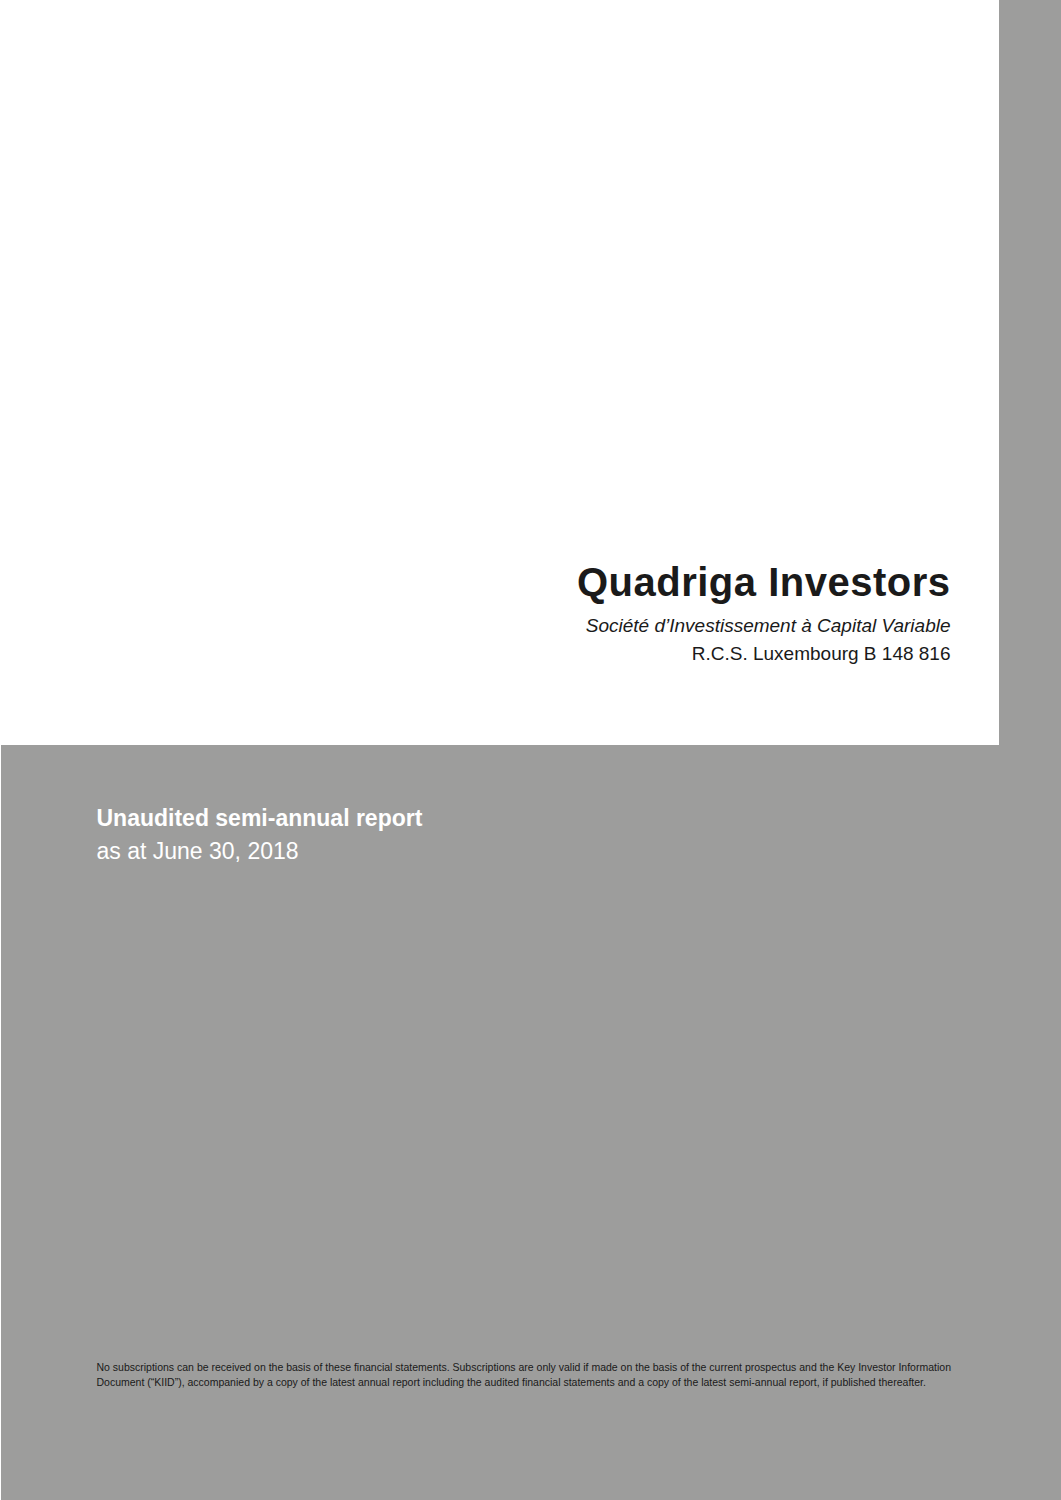Quadriga Investors
Société d’Investissement à Capital Variable
R.C.S. Luxembourg B 148 816
Unaudited semi-annual report
as at June 30, 2018
No subscriptions can be received on the basis of these financial statements. Subscriptions are only valid if made on the basis of the current prospectus and the Key Investor Information Document (“KIID”), accompanied by a copy of the latest annual report including the audited financial statements and a copy of the latest semi-annual report, if published thereafter.